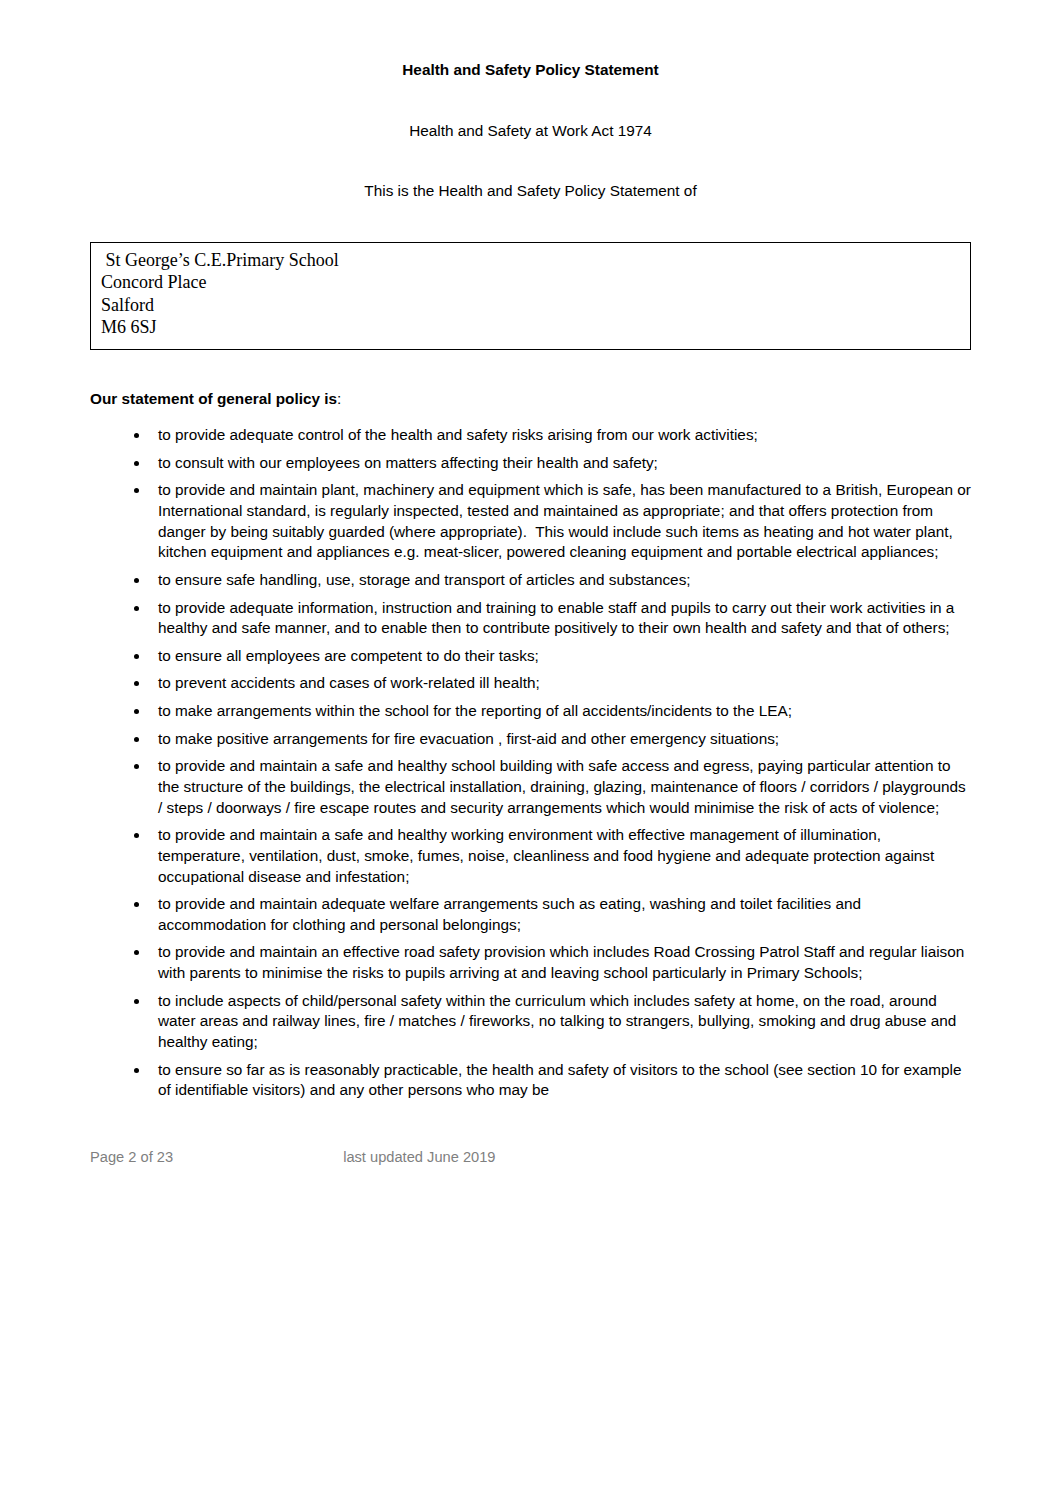Health and Safety Policy Statement
Health and Safety at Work Act 1974
This is the Health and Safety Policy Statement of
St George’s C.E.Primary School
Concord Place
Salford
M6 6SJ
Our statement of general policy is:
to provide adequate control of the health and safety risks arising from our work activities;
to consult with our employees on matters affecting their health and safety;
to provide and maintain plant, machinery and equipment which is safe, has been manufactured to a British, European or International standard, is regularly inspected, tested and maintained as appropriate; and that offers protection from danger by being suitably guarded (where appropriate). This would include such items as heating and hot water plant, kitchen equipment and appliances e.g. meat-slicer, powered cleaning equipment and portable electrical appliances;
to ensure safe handling, use, storage and transport of articles and substances;
to provide adequate information, instruction and training to enable staff and pupils to carry out their work activities in a healthy and safe manner, and to enable then to contribute positively to their own health and safety and that of others;
to ensure all employees are competent to do their tasks;
to prevent accidents and cases of work-related ill health;
to make arrangements within the school for the reporting of all accidents/incidents to the LEA;
to make positive arrangements for fire evacuation , first-aid and other emergency situations;
to provide and maintain a safe and healthy school building with safe access and egress, paying particular attention to the structure of the buildings, the electrical installation, draining, glazing, maintenance of floors / corridors / playgrounds / steps / doorways / fire escape routes and security arrangements which would minimise the risk of acts of violence;
to provide and maintain a safe and healthy working environment with effective management of illumination, temperature, ventilation, dust, smoke, fumes, noise, cleanliness and food hygiene and adequate protection against occupational disease and infestation;
to provide and maintain adequate welfare arrangements such as eating, washing and toilet facilities and accommodation for clothing and personal belongings;
to provide and maintain an effective road safety provision which includes Road Crossing Patrol Staff and regular liaison with parents to minimise the risks to pupils arriving at and leaving school particularly in Primary Schools;
to include aspects of child/personal safety within the curriculum which includes safety at home, on the road, around water areas and railway lines, fire / matches / fireworks, no talking to strangers, bullying, smoking and drug abuse and healthy eating;
to ensure so far as is reasonably practicable, the health and safety of visitors to the school (see section 10 for example of identifiable visitors) and any other persons who may be
Page 2 of 23 last updated June 2019